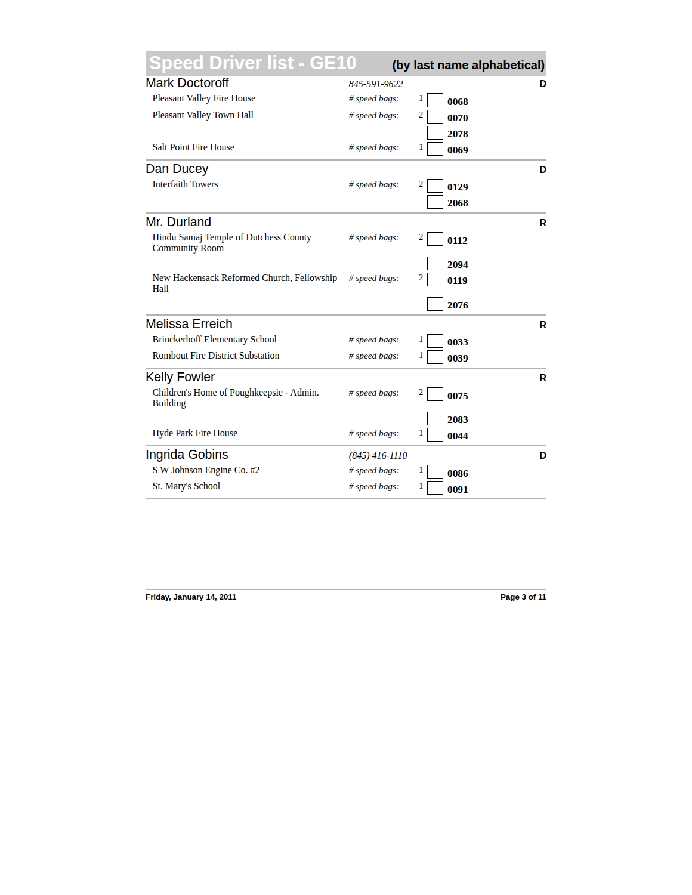Speed Driver list - GE10
(by last name alphabetical)
Mark Doctoroff
845-591-9622
D
Pleasant Valley Fire House
# speed bags:
1
0068
Pleasant Valley Town Hall
# speed bags:
2
0070
2078
Salt Point Fire House
# speed bags:
1
0069
Dan Ducey
D
Interfaith Towers
# speed bags:
2
0129
2068
Mr. Durland
R
Hindu Samaj Temple of Dutchess County Community Room
# speed bags:
2
0112
2094
New Hackensack Reformed Church, Fellowship Hall
# speed bags:
2
0119
2076
Melissa Erreich
R
Brinckerhoff Elementary School
# speed bags:
1
0033
Rombout Fire District Substation
# speed bags:
1
0039
Kelly Fowler
R
Children's Home of Poughkeepsie - Admin. Building
# speed bags:
2
0075
2083
Hyde Park Fire House
# speed bags:
1
0044
Ingrida Gobins
(845) 416-1110
D
S W Johnson Engine Co. #2
# speed bags:
1
0086
St. Mary's School
# speed bags:
1
0091
Friday, January 14, 2011
Page 3 of 11